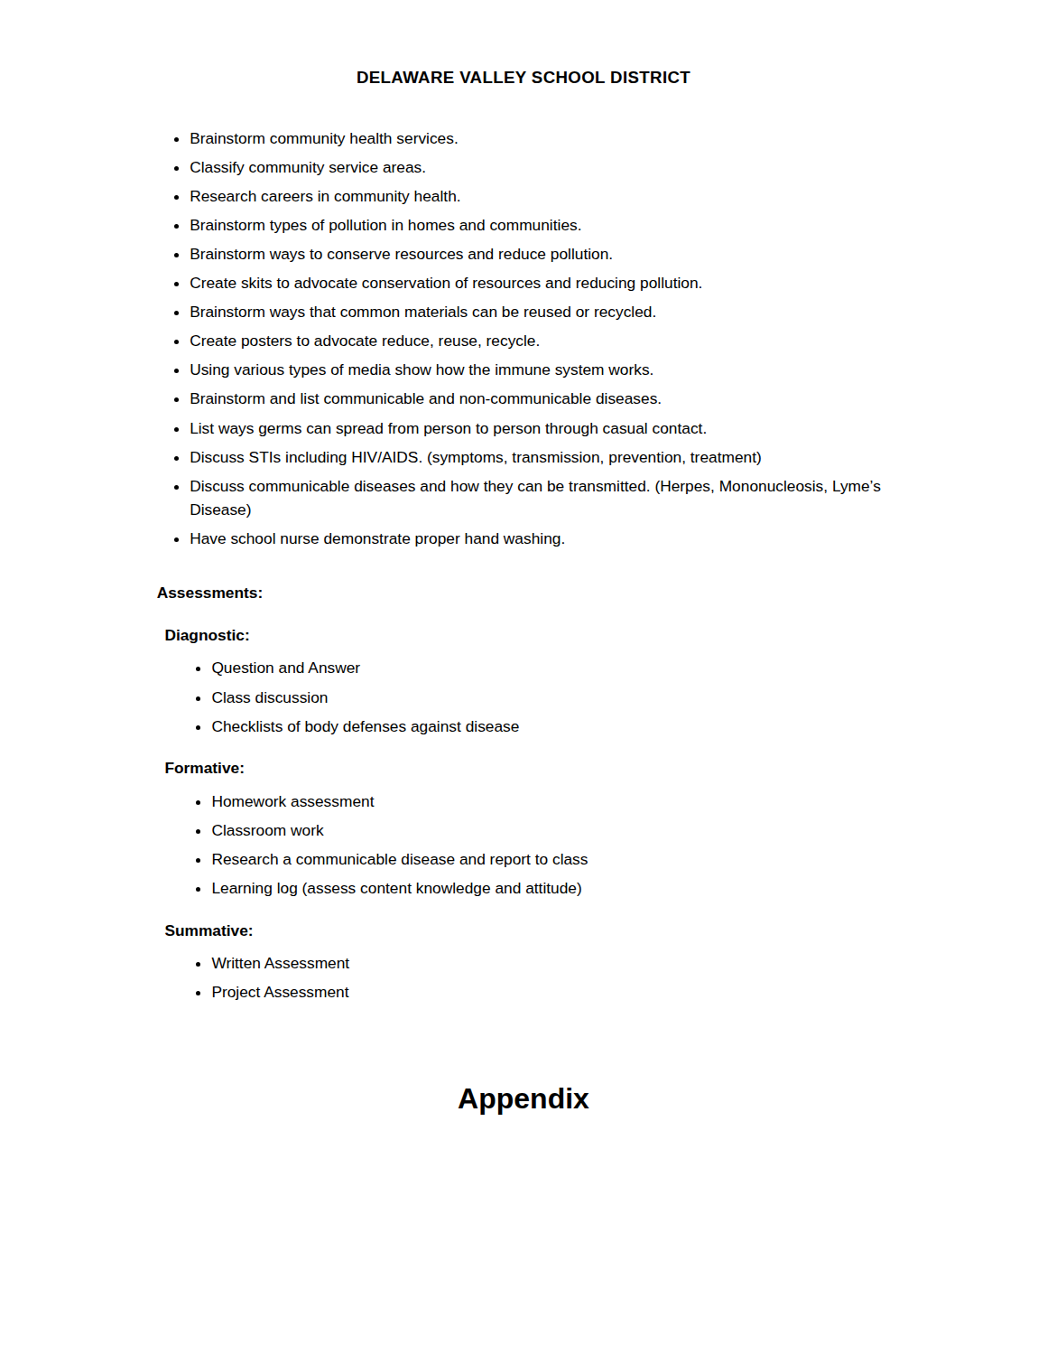DELAWARE VALLEY SCHOOL DISTRICT
Brainstorm community health services.
Classify community service areas.
Research careers in community health.
Brainstorm types of pollution in homes and communities.
Brainstorm ways to conserve resources and reduce pollution.
Create skits to advocate conservation of resources and reducing pollution.
Brainstorm ways that common materials can be reused or recycled.
Create posters to advocate reduce, reuse, recycle.
Using various types of media show how the immune system works.
Brainstorm and list communicable and non-communicable diseases.
List ways germs can spread from person to person through casual contact.
Discuss STIs including HIV/AIDS. (symptoms, transmission, prevention, treatment)
Discuss communicable diseases and how they can be transmitted. (Herpes, Mononucleosis, Lyme’s Disease)
Have school nurse demonstrate proper hand washing.
Assessments:
Diagnostic:
Question and Answer
Class discussion
Checklists of body defenses against disease
Formative:
Homework assessment
Classroom work
Research a communicable disease and report to class
Learning log (assess content knowledge and attitude)
Summative:
Written Assessment
Project Assessment
Appendix